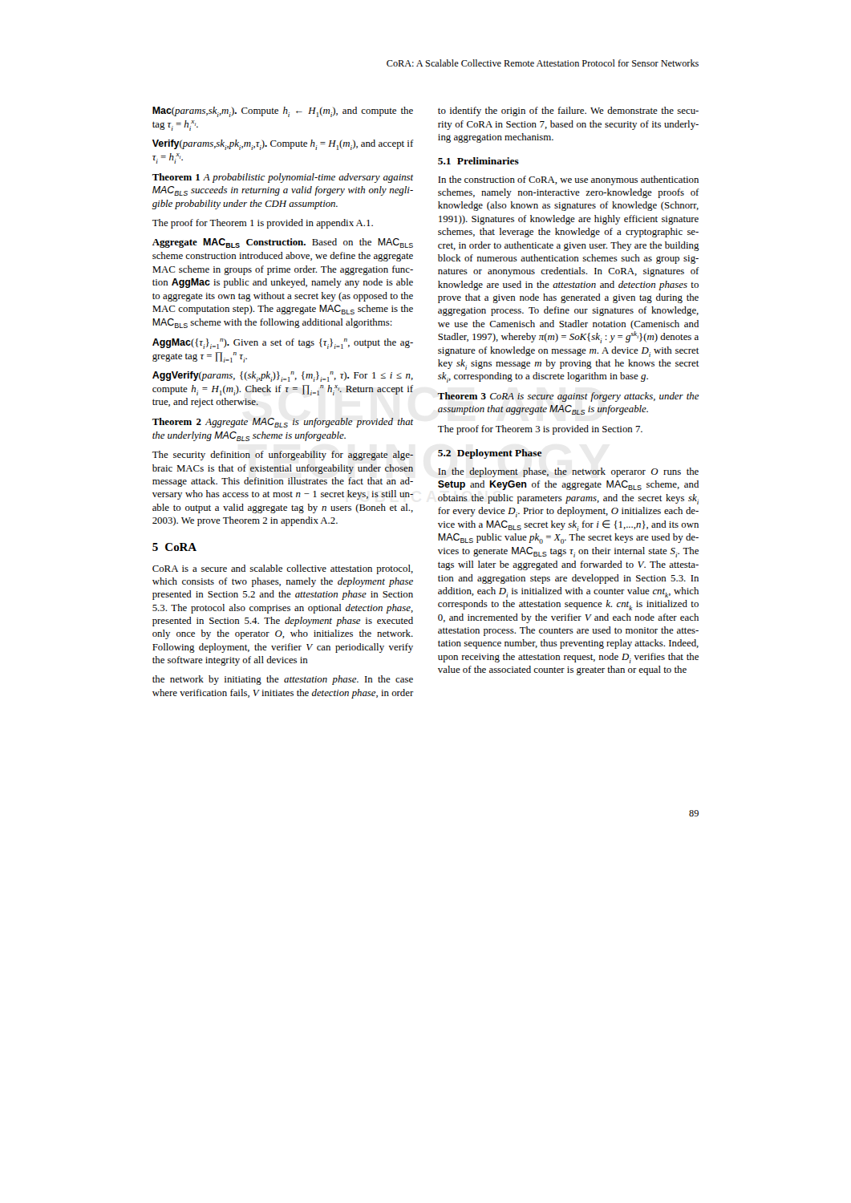CoRA: A Scalable Collective Remote Attestation Protocol for Sensor Networks
SCIENCE AND TECHNOLOGY PUBLICATIONS
Mac(params,ski,mi). Compute hi ← H1(mi), and compute the tag τi = hixi.
Verify(params,ski,pki,mi,τi). Compute hi = H1(mi), and accept if τi = hixi.
Theorem 1 A probabilistic polynomial-time adversary against MACBLS succeeds in returning a valid forgery with only negligible probability under the CDH assumption.
The proof for Theorem 1 is provided in appendix A.1.
Aggregate MACBLS Construction. Based on the MACBLS scheme construction introduced above, we define the aggregate MAC scheme in groups of prime order. The aggregation function AggMac is public and unkeyed, namely any node is able to aggregate its own tag without a secret key (as opposed to the MAC computation step). The aggregate MACBLS scheme is the MACBLS scheme with the following additional algorithms:
AggMac({τi}i=1n). Given a set of tags {τi}i=1n, output the aggregate tag τ = ∏i=1n τi.
AggVerify(params, {(ski,pki)}i=1n, {mi}i=1n, τ). For 1 ≤ i ≤ n, compute hi = H1(mi). Check if τ = ∏i=1n hixi. Return accept if true, and reject otherwise.
Theorem 2 Aggregate MACBLS is unforgeable provided that the underlying MACBLS scheme is unforgeable.
The security definition of unforgeability for aggregate algebraic MACs is that of existential unforgeability under chosen message attack. This definition illustrates the fact that an adversary who has access to at most n − 1 secret keys, is still unable to output a valid aggregate tag by n users (Boneh et al., 2003). We prove Theorem 2 in appendix A.2.
5 CoRA
CoRA is a secure and scalable collective attestation protocol, which consists of two phases, namely the deployment phase presented in Section 5.2 and the attestation phase in Section 5.3. The protocol also comprises an optional detection phase, presented in Section 5.4. The deployment phase is executed only once by the operator O, who initializes the network. Following deployment, the verifier V can periodically verify the software integrity of all devices in
the network by initiating the attestation phase. In the case where verification fails, V initiates the detection phase, in order to identify the origin of the failure. We demonstrate the security of CoRA in Section 7, based on the security of its underlying aggregation mechanism.
5.1 Preliminaries
In the construction of CoRA, we use anonymous authentication schemes, namely non-interactive zero-knowledge proofs of knowledge (also known as signatures of knowledge (Schnorr, 1991)). Signatures of knowledge are highly efficient signature schemes, that leverage the knowledge of a cryptographic secret, in order to authenticate a given user. They are the building block of numerous authentication schemes such as group signatures or anonymous credentials. In CoRA, signatures of knowledge are used in the attestation and detection phases to prove that a given node has generated a given tag during the aggregation process. To define our signatures of knowledge, we use the Camenisch and Stadler notation (Camenisch and Stadler, 1997), whereby π(m) = SoK{ski : y = gski}(m) denotes a signature of knowledge on message m. A device Di with secret key ski signs message m by proving that he knows the secret ski, corresponding to a discrete logarithm in base g.
Theorem 3 CoRA is secure against forgery attacks, under the assumption that aggregate MACBLS is unforgeable.
The proof for Theorem 3 is provided in Section 7.
5.2 Deployment Phase
In the deployment phase, the network operaror O runs the Setup and KeyGen of the aggregate MACBLS scheme, and obtains the public parameters params, and the secret keys ski for every device Di. Prior to deployment, O initializes each device with a MACBLS secret key ski for i ∈ {1,...,n}, and its own MACBLS public value pk0 = X0. The secret keys are used by devices to generate MACBLS tags τi on their internal state Si. The tags will later be aggregated and forwarded to V. The attestation and aggregation steps are developped in Section 5.3. In addition, each Di is initialized with a counter value cntk, which corresponds to the attestation sequence k. cntk is initialized to 0, and incremented by the verifier V and each node after each attestation process. The counters are used to monitor the attestation sequence number, thus preventing replay attacks. Indeed, upon receiving the attestation request, node Di verifies that the value of the associated counter is greater than or equal to the
89